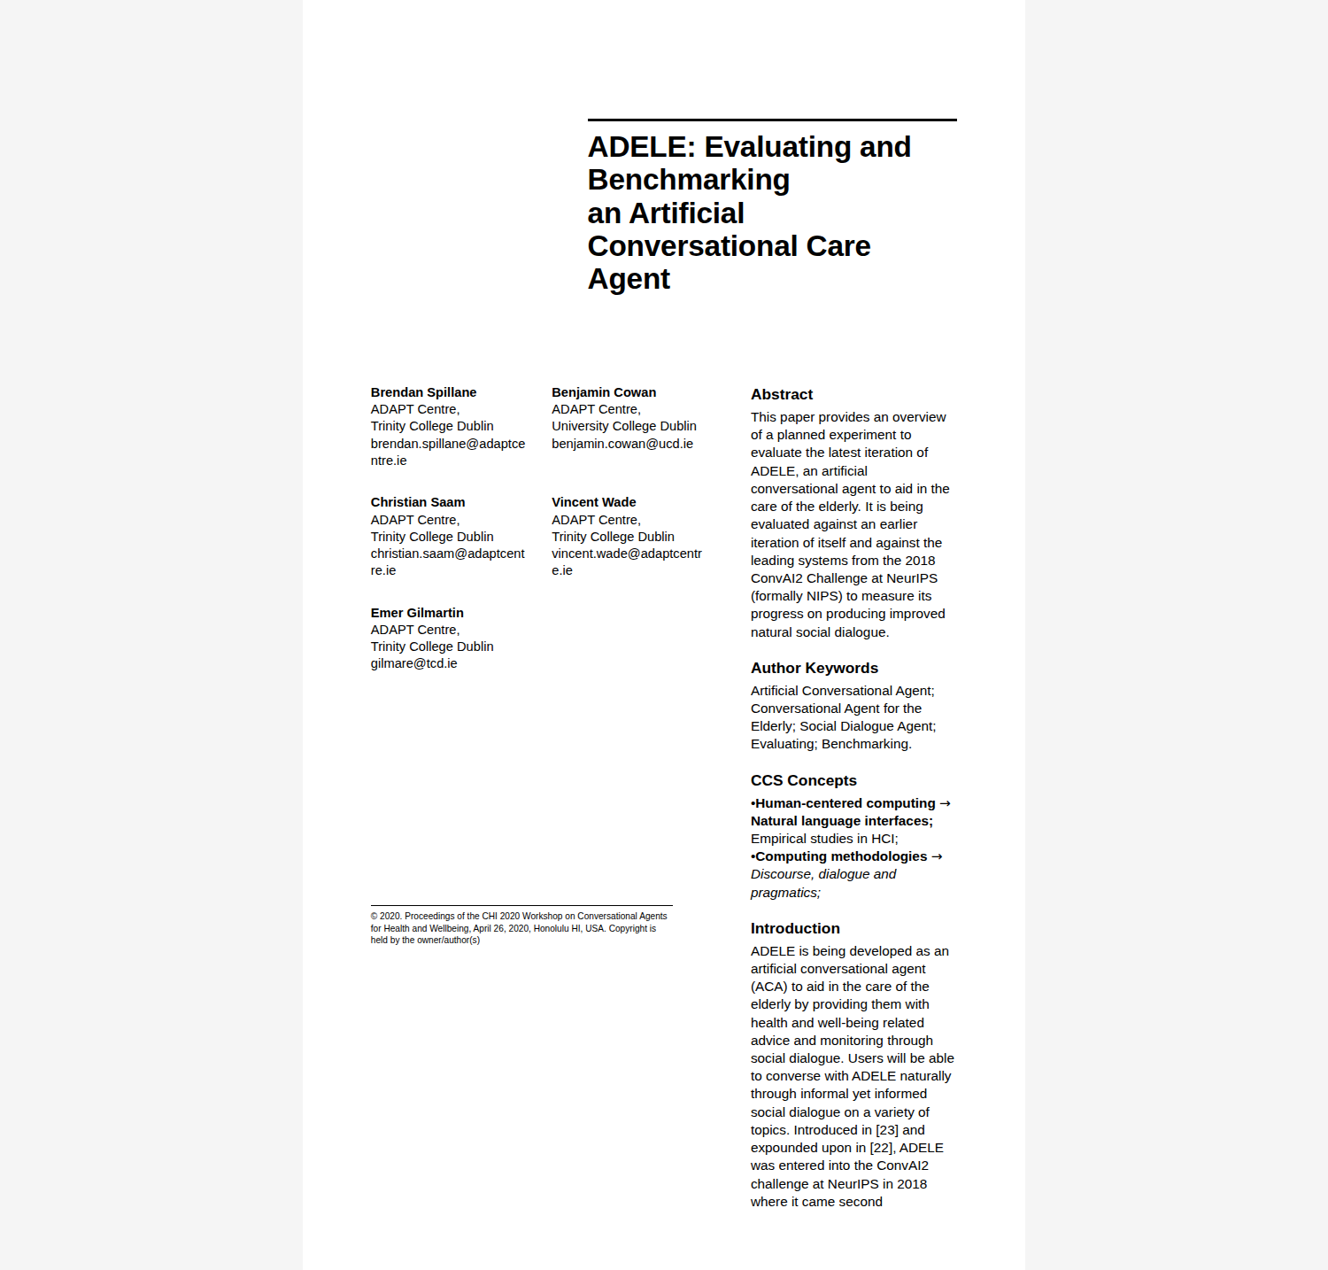ADELE: Evaluating and Benchmarking
an Artificial Conversational Care Agent
Brendan Spillane
ADAPT Centre,
Trinity College Dublin
brendan.spillane@adaptcentre.ie
Benjamin Cowan
ADAPT Centre,
University College Dublin
benjamin.cowan@ucd.ie
Christian Saam
ADAPT Centre,
Trinity College Dublin
christian.saam@adaptcentre.ie
Vincent Wade
ADAPT Centre,
Trinity College Dublin
vincent.wade@adaptcentre.ie
Emer Gilmartin
ADAPT Centre,
Trinity College Dublin
gilmare@tcd.ie
© 2020. Proceedings of the CHI 2020 Workshop on Conversational Agents for Health and Wellbeing, April 26, 2020, Honolulu HI, USA. Copyright is held by the owner/author(s)
Abstract
This paper provides an overview of a planned experiment to evaluate the latest iteration of ADELE, an artificial conversational agent to aid in the care of the elderly. It is being evaluated against an earlier iteration of itself and against the leading systems from the 2018 ConvAI2 Challenge at NeurIPS (formally NIPS) to measure its progress on producing improved natural social dialogue.
Author Keywords
Artificial Conversational Agent; Conversational Agent for the Elderly; Social Dialogue Agent; Evaluating; Benchmarking.
CCS Concepts
•Human-centered computing → Natural language interfaces; Empirical studies in HCI; •Computing methodologies → Discourse, dialogue and pragmatics;
Introduction
ADELE is being developed as an artificial conversational agent (ACA) to aid in the care of the elderly by providing them with health and well-being related advice and monitoring through social dialogue. Users will be able to converse with ADELE naturally through informal yet informed social dialogue on a variety of topics. Introduced in [23] and expounded upon in [22], ADELE was entered into the ConvAI2 challenge at NeurIPS in 2018 where it came second